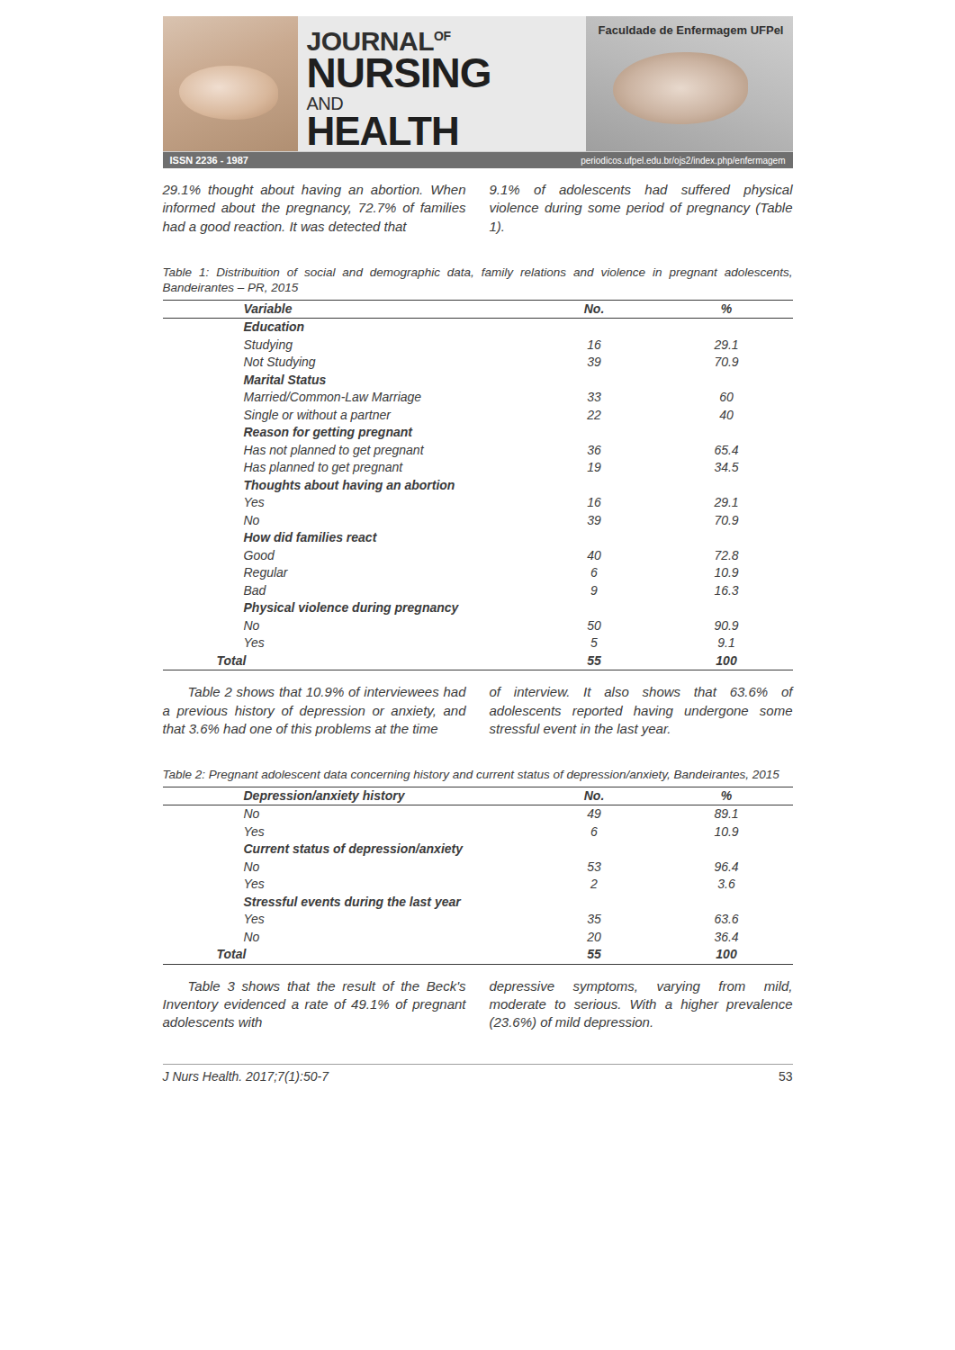JOURNALOF
NURSING
AND
HEALTH
Faculdade de Enfermagem UFPel
ISSN 2236 - 1987 periodicos.ufpel.edu.br/ojs2/index.php/enfermagem
29.1% thought about having an abortion. When informed about the pregnancy, 72.7% of families had a good reaction. It was detected that
9.1% of adolescents had suffered physical violence during some period of pregnancy (Table 1).
Table 1: Distribuition of social and demographic data, family relations and violence in pregnant adolescents, Bandeirantes – PR, 2015
| Variable | No. | % |
| --- | --- | --- |
| Education | | |
| Studying | 16 | 29.1 |
| Not Studying | 39 | 70.9 |
| Marital Status | | |
| Married/Common-Law Marriage | 33 | 60 |
| Single or without a partner | 22 | 40 |
| Reason for getting pregnant | | |
| Has not planned to get pregnant | 36 | 65.4 |
| Has planned to get pregnant | 19 | 34.5 |
| Thoughts about having an abortion | | |
| Yes | 16 | 29.1 |
| No | 39 | 70.9 |
| How did families react | | |
| Good | 40 | 72.8 |
| Regular | 6 | 10.9 |
| Bad | 9 | 16.3 |
| Physical violence during pregnancy | | |
| No | 50 | 90.9 |
| Yes | 5 | 9.1 |
| Total | 55 | 100 |
Table 2 shows that 10.9% of interviewees had a previous history of depression or anxiety, and that 3.6% had one of this problems at the time
of interview. It also shows that 63.6% of adolescents reported having undergone some stressful event in the last year.
Table 2: Pregnant adolescent data concerning history and current status of depression/anxiety, Bandeirantes, 2015
| Depression/anxiety history | No. | % |
| --- | --- | --- |
| No | 49 | 89.1 |
| Yes | 6 | 10.9 |
| Current status of depression/anxiety | | |
| No | 53 | 96.4 |
| Yes | 2 | 3.6 |
| Stressful events during the last year | | |
| Yes | 35 | 63.6 |
| No | 20 | 36.4 |
| Total | 55 | 100 |
Table 3 shows that the result of the Beck's Inventory evidenced a rate of 49.1% of pregnant adolescents with
depressive symptoms, varying from mild, moderate to serious. With a higher prevalence (23.6%) of mild depression.
J Nurs Health. 2017;7(1):50-7 53